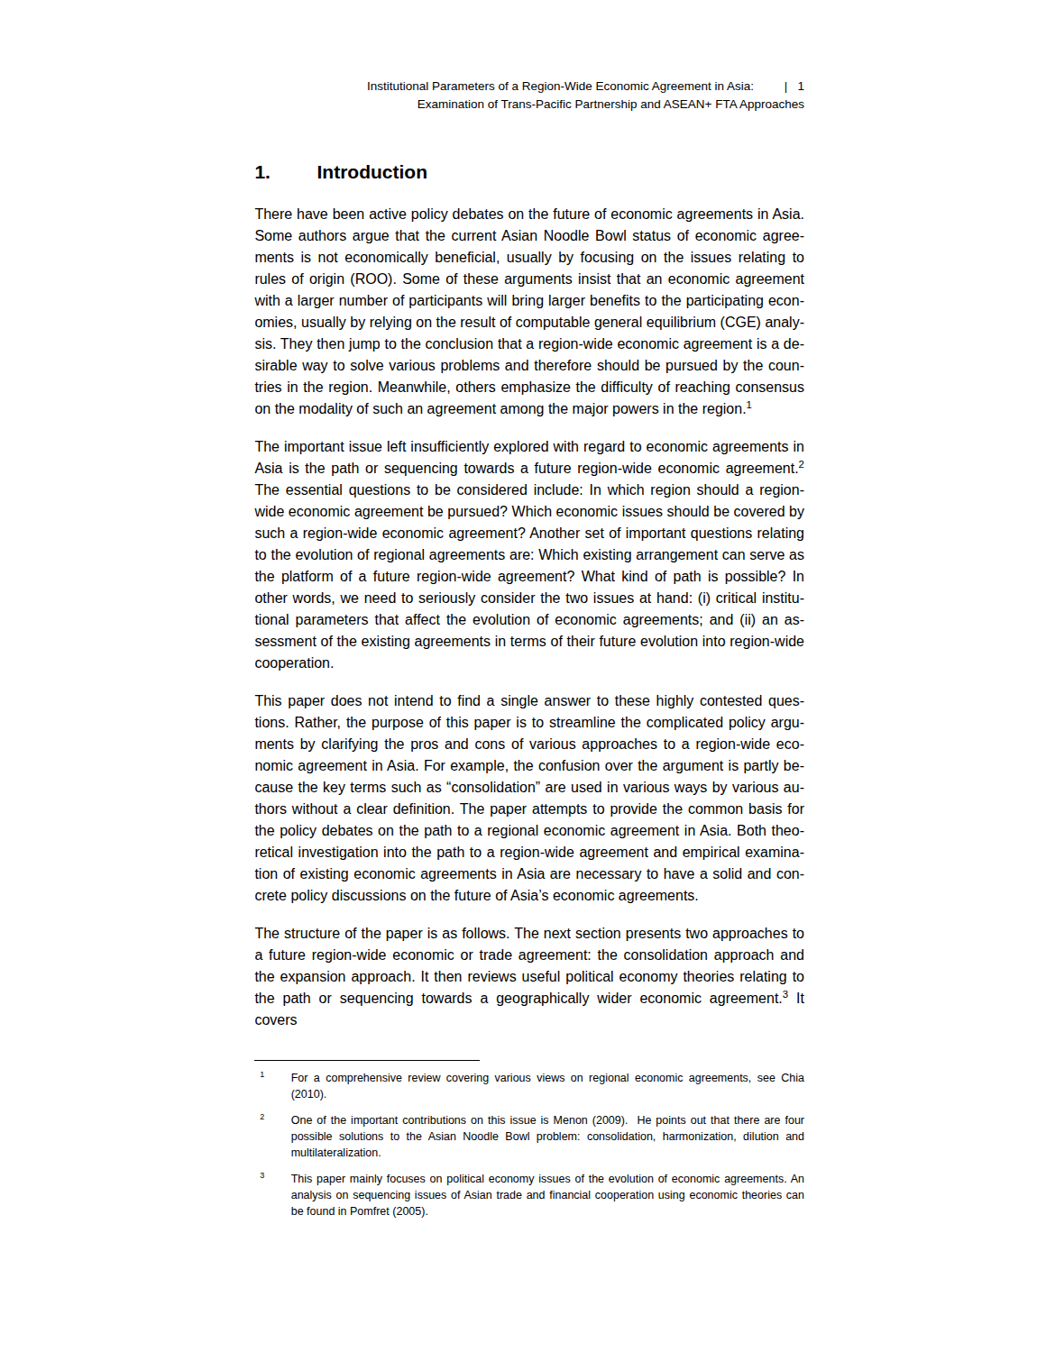Institutional Parameters of a Region-Wide Economic Agreement in Asia:| 1
Examination of Trans-Pacific Partnership and ASEAN+ FTA Approaches
1. Introduction
There have been active policy debates on the future of economic agreements in Asia. Some authors argue that the current Asian Noodle Bowl status of economic agreements is not economically beneficial, usually by focusing on the issues relating to rules of origin (ROO). Some of these arguments insist that an economic agreement with a larger number of participants will bring larger benefits to the participating economies, usually by relying on the result of computable general equilibrium (CGE) analysis. They then jump to the conclusion that a region-wide economic agreement is a desirable way to solve various problems and therefore should be pursued by the countries in the region. Meanwhile, others emphasize the difficulty of reaching consensus on the modality of such an agreement among the major powers in the region.1
The important issue left insufficiently explored with regard to economic agreements in Asia is the path or sequencing towards a future region-wide economic agreement.2 The essential questions to be considered include: In which region should a region-wide economic agreement be pursued? Which economic issues should be covered by such a region-wide economic agreement? Another set of important questions relating to the evolution of regional agreements are: Which existing arrangement can serve as the platform of a future region-wide agreement? What kind of path is possible? In other words, we need to seriously consider the two issues at hand: (i) critical institutional parameters that affect the evolution of economic agreements; and (ii) an assessment of the existing agreements in terms of their future evolution into region-wide cooperation.
This paper does not intend to find a single answer to these highly contested questions. Rather, the purpose of this paper is to streamline the complicated policy arguments by clarifying the pros and cons of various approaches to a region-wide economic agreement in Asia. For example, the confusion over the argument is partly because the key terms such as “consolidation” are used in various ways by various authors without a clear definition. The paper attempts to provide the common basis for the policy debates on the path to a regional economic agreement in Asia. Both theoretical investigation into the path to a region-wide agreement and empirical examination of existing economic agreements in Asia are necessary to have a solid and concrete policy discussions on the future of Asia’s economic agreements.
The structure of the paper is as follows. The next section presents two approaches to a future region-wide economic or trade agreement: the consolidation approach and the expansion approach. It then reviews useful political economy theories relating to the path or sequencing towards a geographically wider economic agreement.3 It covers
1
For a comprehensive review covering various views on regional economic agreements, see Chia (2010).
2
One of the important contributions on this issue is Menon (2009). He points out that there are four possible solutions to the Asian Noodle Bowl problem: consolidation, harmonization, dilution and multilateralization.
3
This paper mainly focuses on political economy issues of the evolution of economic agreements. An analysis on sequencing issues of Asian trade and financial cooperation using economic theories can be found in Pomfret (2005).